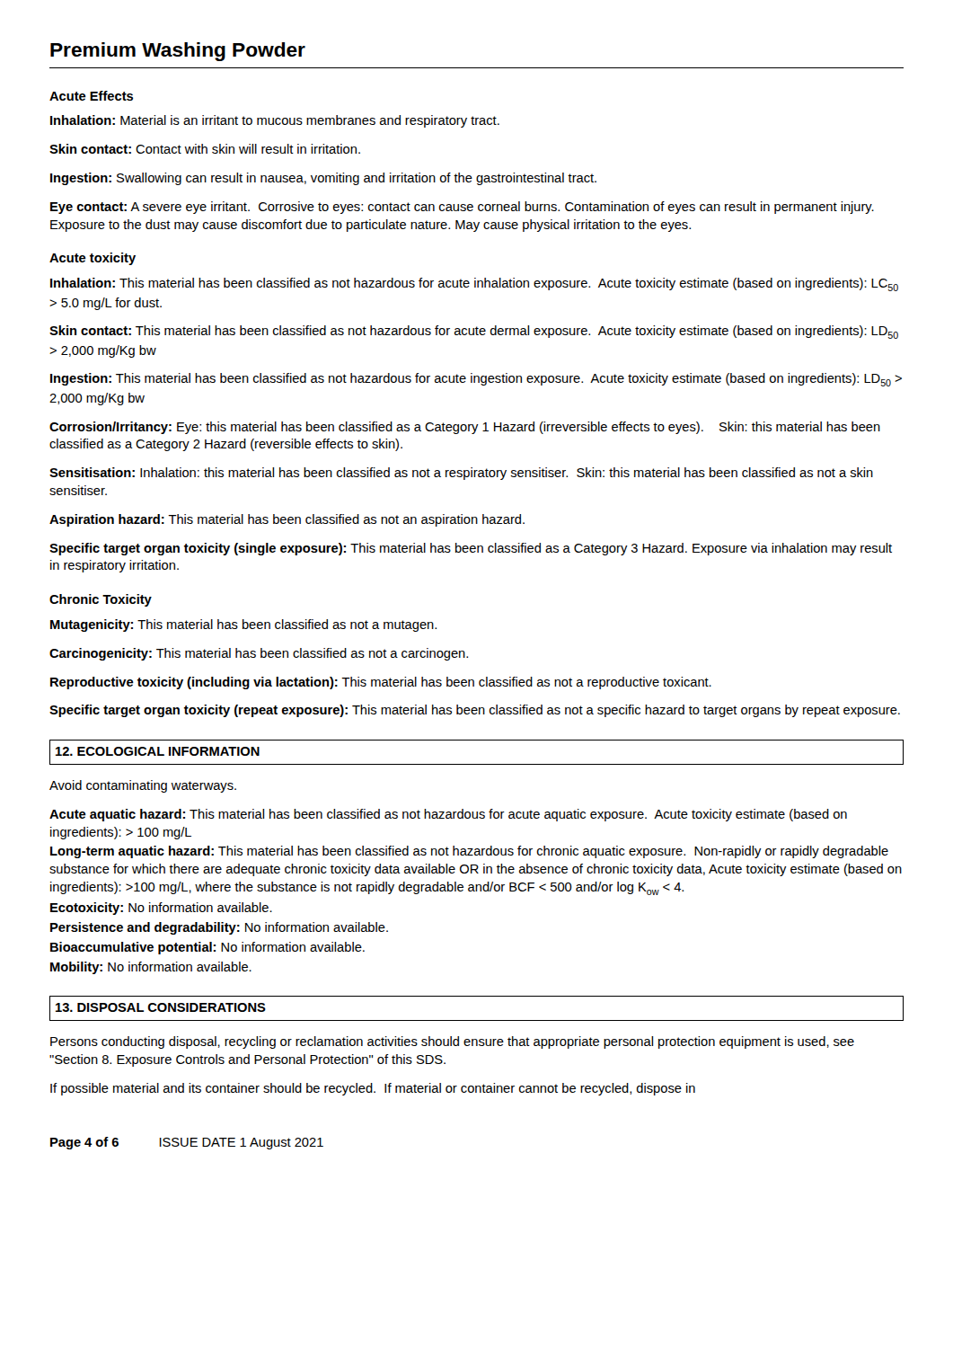Premium Washing Powder
Acute Effects
Inhalation: Material is an irritant to mucous membranes and respiratory tract.
Skin contact: Contact with skin will result in irritation.
Ingestion: Swallowing can result in nausea, vomiting and irritation of the gastrointestinal tract.
Eye contact: A severe eye irritant. Corrosive to eyes: contact can cause corneal burns. Contamination of eyes can result in permanent injury. Exposure to the dust may cause discomfort due to particulate nature. May cause physical irritation to the eyes.
Acute toxicity
Inhalation: This material has been classified as not hazardous for acute inhalation exposure. Acute toxicity estimate (based on ingredients): LC50 > 5.0 mg/L for dust.
Skin contact: This material has been classified as not hazardous for acute dermal exposure. Acute toxicity estimate (based on ingredients): LD50 > 2,000 mg/Kg bw
Ingestion: This material has been classified as not hazardous for acute ingestion exposure. Acute toxicity estimate (based on ingredients): LD50 > 2,000 mg/Kg bw
Corrosion/Irritancy: Eye: this material has been classified as a Category 1 Hazard (irreversible effects to eyes). Skin: this material has been classified as a Category 2 Hazard (reversible effects to skin).
Sensitisation: Inhalation: this material has been classified as not a respiratory sensitiser. Skin: this material has been classified as not a skin sensitiser.
Aspiration hazard: This material has been classified as not an aspiration hazard.
Specific target organ toxicity (single exposure): This material has been classified as a Category 3 Hazard. Exposure via inhalation may result in respiratory irritation.
Chronic Toxicity
Mutagenicity: This material has been classified as not a mutagen.
Carcinogenicity: This material has been classified as not a carcinogen.
Reproductive toxicity (including via lactation): This material has been classified as not a reproductive toxicant.
Specific target organ toxicity (repeat exposure): This material has been classified as not a specific hazard to target organs by repeat exposure.
12. ECOLOGICAL INFORMATION
Avoid contaminating waterways.
Acute aquatic hazard: This material has been classified as not hazardous for acute aquatic exposure. Acute toxicity estimate (based on ingredients): > 100 mg/L
Long-term aquatic hazard: This material has been classified as not hazardous for chronic aquatic exposure. Non-rapidly or rapidly degradable substance for which there are adequate chronic toxicity data available OR in the absence of chronic toxicity data, Acute toxicity estimate (based on ingredients): >100 mg/L, where the substance is not rapidly degradable and/or BCF < 500 and/or log Kow < 4.
Ecotoxicity: No information available.
Persistence and degradability: No information available.
Bioaccumulative potential: No information available.
Mobility: No information available.
13. DISPOSAL CONSIDERATIONS
Persons conducting disposal, recycling or reclamation activities should ensure that appropriate personal protection equipment is used, see "Section 8. Exposure Controls and Personal Protection" of this SDS.
If possible material and its container should be recycled. If material or container cannot be recycled, dispose in
Page 4 of 6 ISSUE DATE 1 August 2021